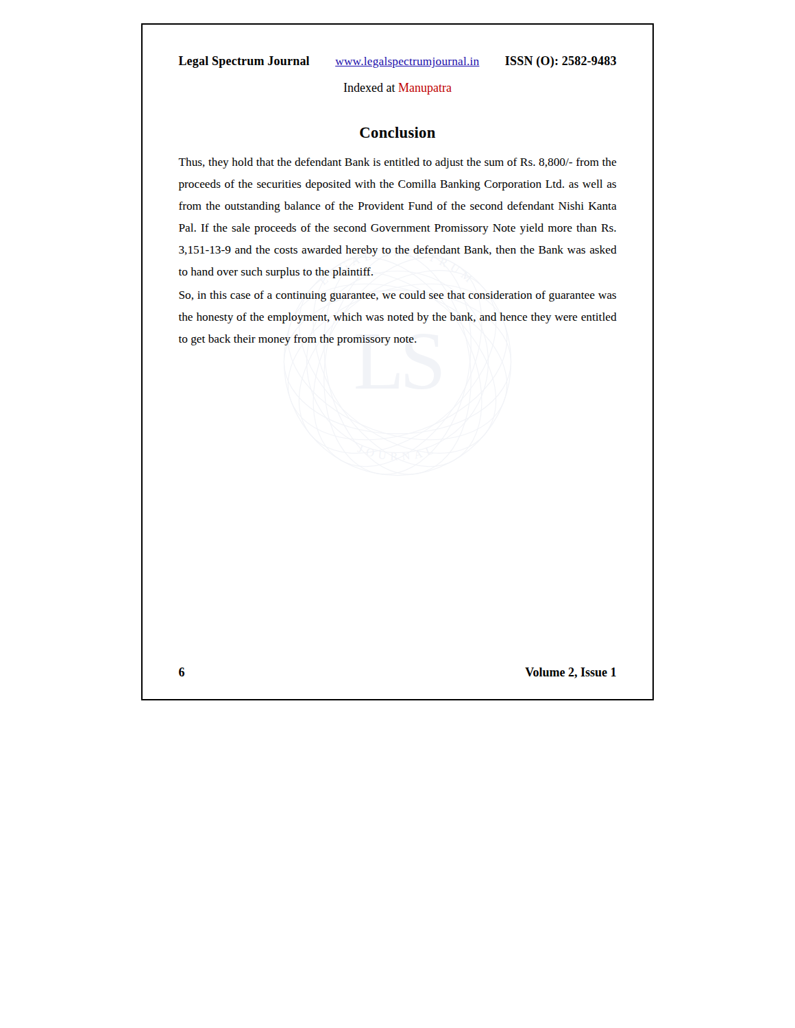Legal Spectrum Journal
www.legalspectrumjournal.in
ISSN (O): 2582-9483
Indexed at Manupatra
Conclusion
Thus, they hold that the defendant Bank is entitled to adjust the sum of Rs. 8,800/- from the proceeds of the securities deposited with the Comilla Banking Corporation Ltd. as well as from the outstanding balance of the Provident Fund of the second defendant Nishi Kanta Pal. If the sale proceeds of the second Government Promissory Note yield more than Rs. 3,151-13-9 and the costs awarded hereby to the defendant Bank, then the Bank was asked to hand over such surplus to the plaintiff.
So, in this case of a continuing guarantee, we could see that consideration of guarantee was the honesty of the employment, which was noted by the bank, and hence they were entitled to get back their money from the promissory note.
LEGAL SPECTRUM JOURNAL LS
6
Volume 2, Issue 1